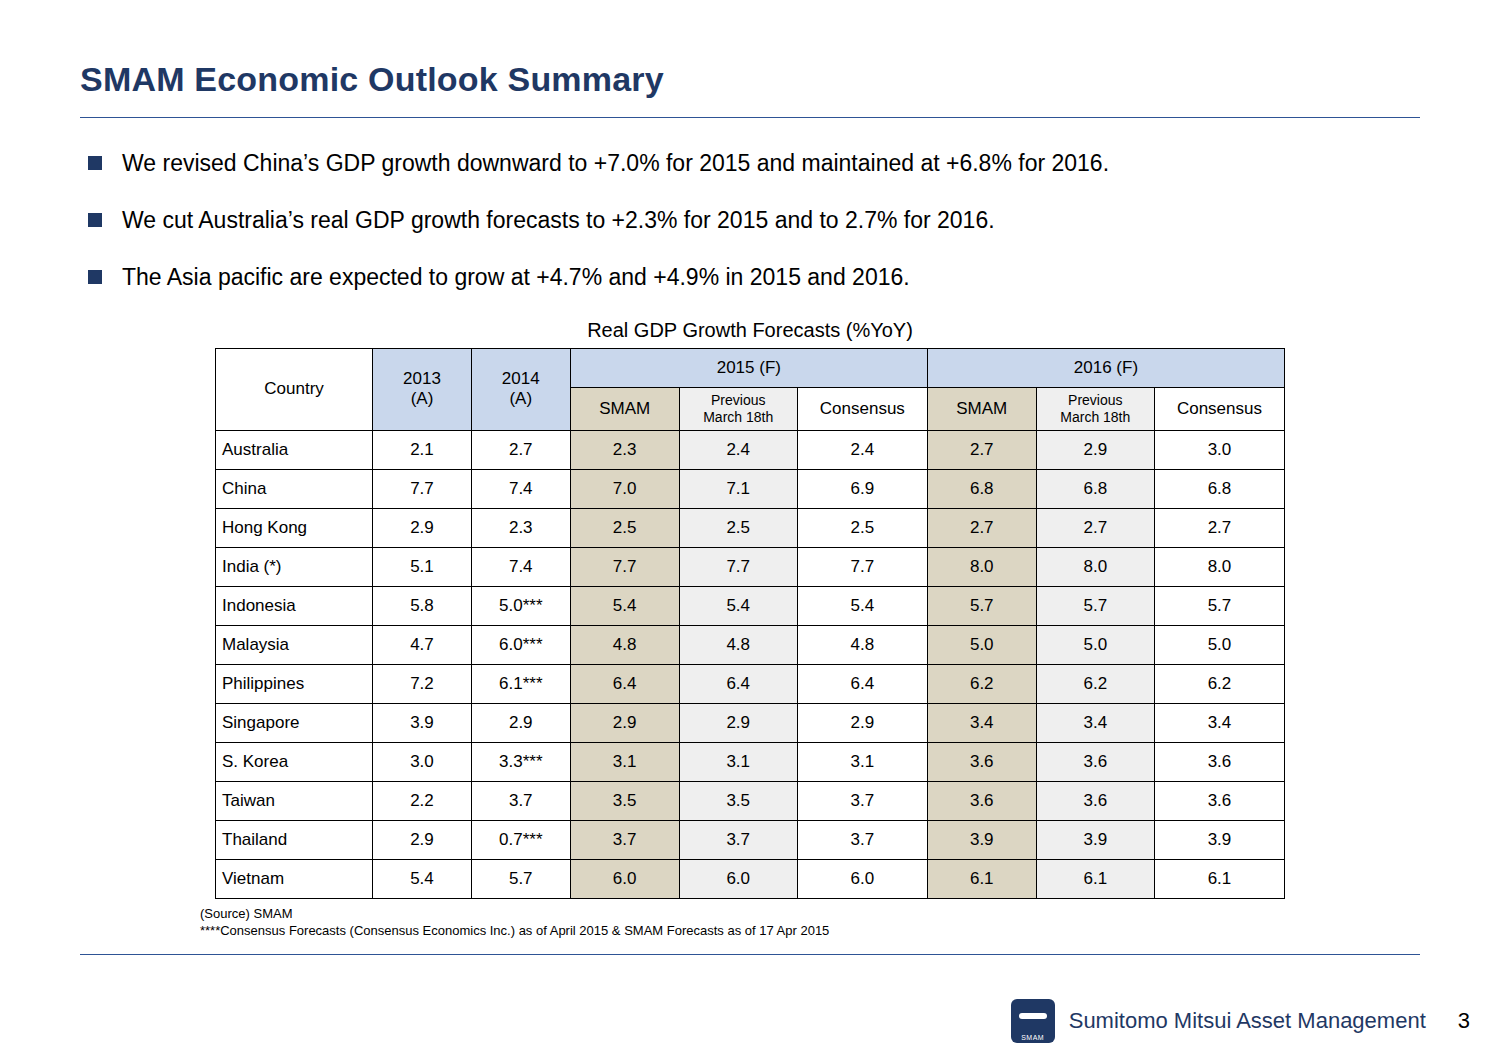SMAM Economic Outlook Summary
We revised China’s GDP growth downward to +7.0% for 2015 and maintained at +6.8% for 2016.
We cut Australia’s real GDP growth forecasts to +2.3% for 2015 and to 2.7% for 2016.
The Asia pacific are expected to grow at +4.7% and +4.9% in 2015 and 2016.
Real GDP Growth Forecasts (%YoY)
| Country | 2013 (A) | 2014 (A) | 2015 (F) | 2016 (F) |
| --- | --- | --- | --- | --- |
| SMAM | Previous March 18th | Consensus | SMAM | Previous March 18th | Consensus |
| Australia | 2.1 | 2.7 | 2.3 | 2.4 | 2.4 | 2.7 | 2.9 | 3.0 |
| China | 7.7 | 7.4 | 7.0 | 7.1 | 6.9 | 6.8 | 6.8 | 6.8 |
| Hong Kong | 2.9 | 2.3 | 2.5 | 2.5 | 2.5 | 2.7 | 2.7 | 2.7 |
| India (*) | 5.1 | 7.4 | 7.7 | 7.7 | 7.7 | 8.0 | 8.0 | 8.0 |
| Indonesia | 5.8 | 5.0*** | 5.4 | 5.4 | 5.4 | 5.7 | 5.7 | 5.7 |
| Malaysia | 4.7 | 6.0*** | 4.8 | 4.8 | 4.8 | 5.0 | 5.0 | 5.0 |
| Philippines | 7.2 | 6.1*** | 6.4 | 6.4 | 6.4 | 6.2 | 6.2 | 6.2 |
| Singapore | 3.9 | 2.9 | 2.9 | 2.9 | 2.9 | 3.4 | 3.4 | 3.4 |
| S. Korea | 3.0 | 3.3*** | 3.1 | 3.1 | 3.1 | 3.6 | 3.6 | 3.6 |
| Taiwan | 2.2 | 3.7 | 3.5 | 3.5 | 3.7 | 3.6 | 3.6 | 3.6 |
| Thailand | 2.9 | 0.7*** | 3.7 | 3.7 | 3.7 | 3.9 | 3.9 | 3.9 |
| Vietnam | 5.4 | 5.7 | 6.0 | 6.0 | 6.0 | 6.1 | 6.1 | 6.1 |
(Source) SMAM
****Consensus Forecasts (Consensus Economics Inc.) as of April 2015 & SMAM Forecasts as of 17 Apr 2015
Sumitomo Mitsui Asset Management 3